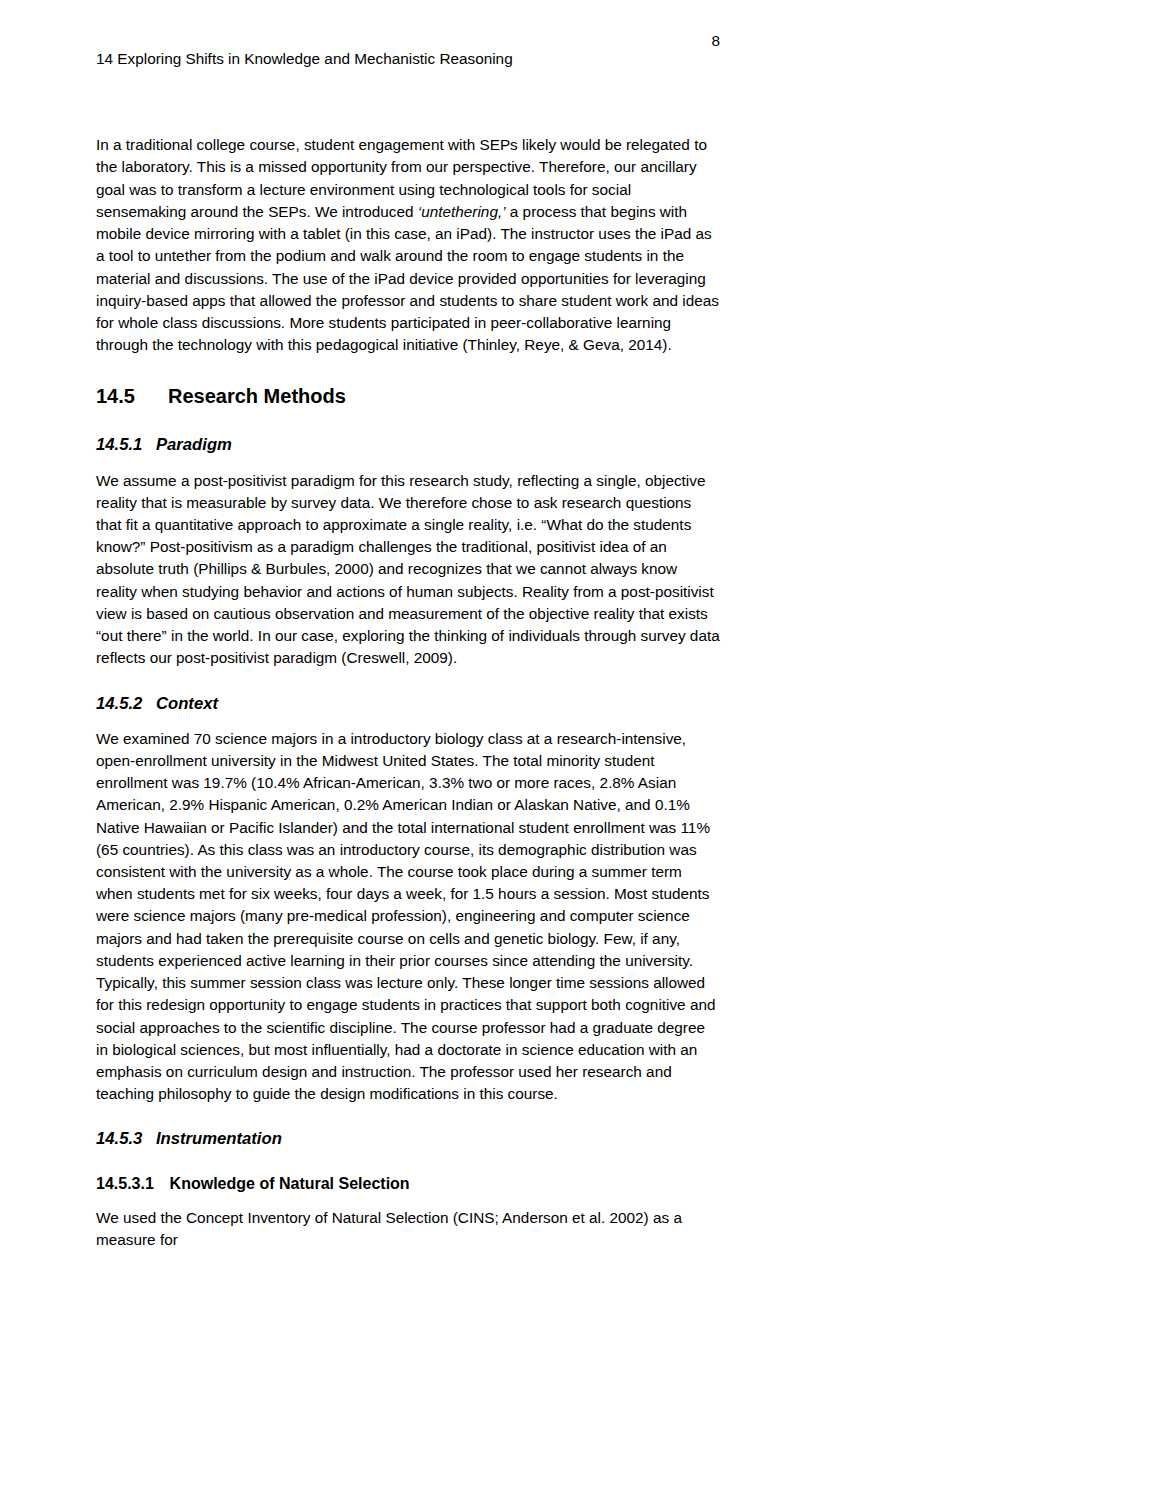8
14 Exploring Shifts in Knowledge and Mechanistic Reasoning
In a traditional college course, student engagement with SEPs likely would be relegated to the laboratory. This is a missed opportunity from our perspective. Therefore, our ancillary goal was to transform a lecture environment using technological tools for social sensemaking around the SEPs. We introduced ‘untethering,’ a process that begins with mobile device mirroring with a tablet (in this case, an iPad). The instructor uses the iPad as a tool to untether from the podium and walk around the room to engage students in the material and discussions. The use of the iPad device provided opportunities for leveraging inquiry-based apps that allowed the professor and students to share student work and ideas for whole class discussions. More students participated in peer-collaborative learning through the technology with this pedagogical initiative (Thinley, Reye, & Geva, 2014).
14.5 Research Methods
14.5.1 Paradigm
We assume a post-positivist paradigm for this research study, reflecting a single, objective reality that is measurable by survey data. We therefore chose to ask research questions that fit a quantitative approach to approximate a single reality, i.e. “What do the students know?” Post-positivism as a paradigm challenges the traditional, positivist idea of an absolute truth (Phillips & Burbules, 2000) and recognizes that we cannot always know reality when studying behavior and actions of human subjects. Reality from a post-positivist view is based on cautious observation and measurement of the objective reality that exists “out there” in the world. In our case, exploring the thinking of individuals through survey data reflects our post-positivist paradigm (Creswell, 2009).
14.5.2 Context
We examined 70 science majors in a introductory biology class at a research-intensive, open-enrollment university in the Midwest United States. The total minority student enrollment was 19.7% (10.4% African-American, 3.3% two or more races, 2.8% Asian American, 2.9% Hispanic American, 0.2% American Indian or Alaskan Native, and 0.1% Native Hawaiian or Pacific Islander) and the total international student enrollment was 11% (65 countries). As this class was an introductory course, its demographic distribution was consistent with the university as a whole. The course took place during a summer term when students met for six weeks, four days a week, for 1.5 hours a session. Most students were science majors (many pre-medical profession), engineering and computer science majors and had taken the prerequisite course on cells and genetic biology. Few, if any, students experienced active learning in their prior courses since attending the university. Typically, this summer session class was lecture only. These longer time sessions allowed for this redesign opportunity to engage students in practices that support both cognitive and social approaches to the scientific discipline. The course professor had a graduate degree in biological sciences, but most influentially, had a doctorate in science education with an emphasis on curriculum design and instruction. The professor used her research and teaching philosophy to guide the design modifications in this course.
14.5.3 Instrumentation
14.5.3.1 Knowledge of Natural Selection
We used the Concept Inventory of Natural Selection (CINS; Anderson et al. 2002) as a measure for